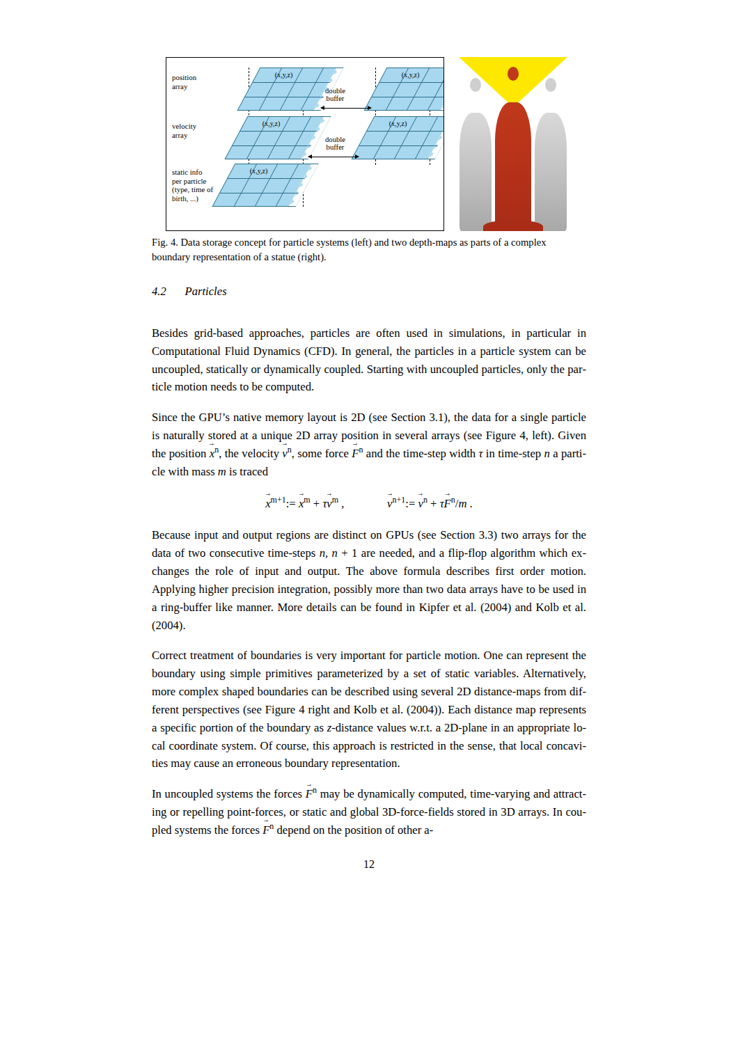position
array
velocity
array
static info
per particle
(type, time of
birth, ...)
(x,y,z)
(x,y,z)
(x,y,z)
(x,y,z)
(x,y,z)
double
buffer
double
buffer
Fig. 4. Data storage concept for particle systems (left) and two depth-maps as parts of a complex boundary representation of a statue (right).
4.2 Particles
Besides grid-based approaches, particles are often used in simulations, in particular in Computational Fluid Dynamics (CFD). In general, the particles in a particle system can be uncoupled, statically or dynamically coupled. Starting with uncoupled particles, only the particle motion needs to be computed.
Since the GPU’s native memory layout is 2D (see Section 3.1), the data for a single particle is naturally stored at a unique 2D array position in several arrays (see Figure 4, left). Given the position xn, the velocity vn, some force Fn and the time-step width τ in time-step n a particle with mass m is traced
xm+1:= xm + τvm , vn+1:= vn + τFn/m .
Because input and output regions are distinct on GPUs (see Section 3.3) two arrays for the data of two consecutive time-steps n, n + 1 are needed, and a flip-flop algorithm which exchanges the role of input and output. The above formula describes first order motion. Applying higher precision integration, possibly more than two data arrays have to be used in a ring-buffer like manner. More details can be found in Kipfer et al. (2004) and Kolb et al. (2004).
Correct treatment of boundaries is very important for particle motion. One can represent the boundary using simple primitives parameterized by a set of static variables. Alternatively, more complex shaped boundaries can be described using several 2D distance-maps from different perspectives (see Figure 4 right and Kolb et al. (2004)). Each distance map represents a specific portion of the boundary as z-distance values w.r.t. a 2D-plane in an appropriate local coordinate system. Of course, this approach is restricted in the sense, that local concavities may cause an erroneous boundary representation.
In uncoupled systems the forces Fn may be dynamically computed, time-varying and attracting or repelling point-forces, or static and global 3D-force-fields stored in 3D arrays. In coupled systems the forces Fn depend on the position of other a-
12